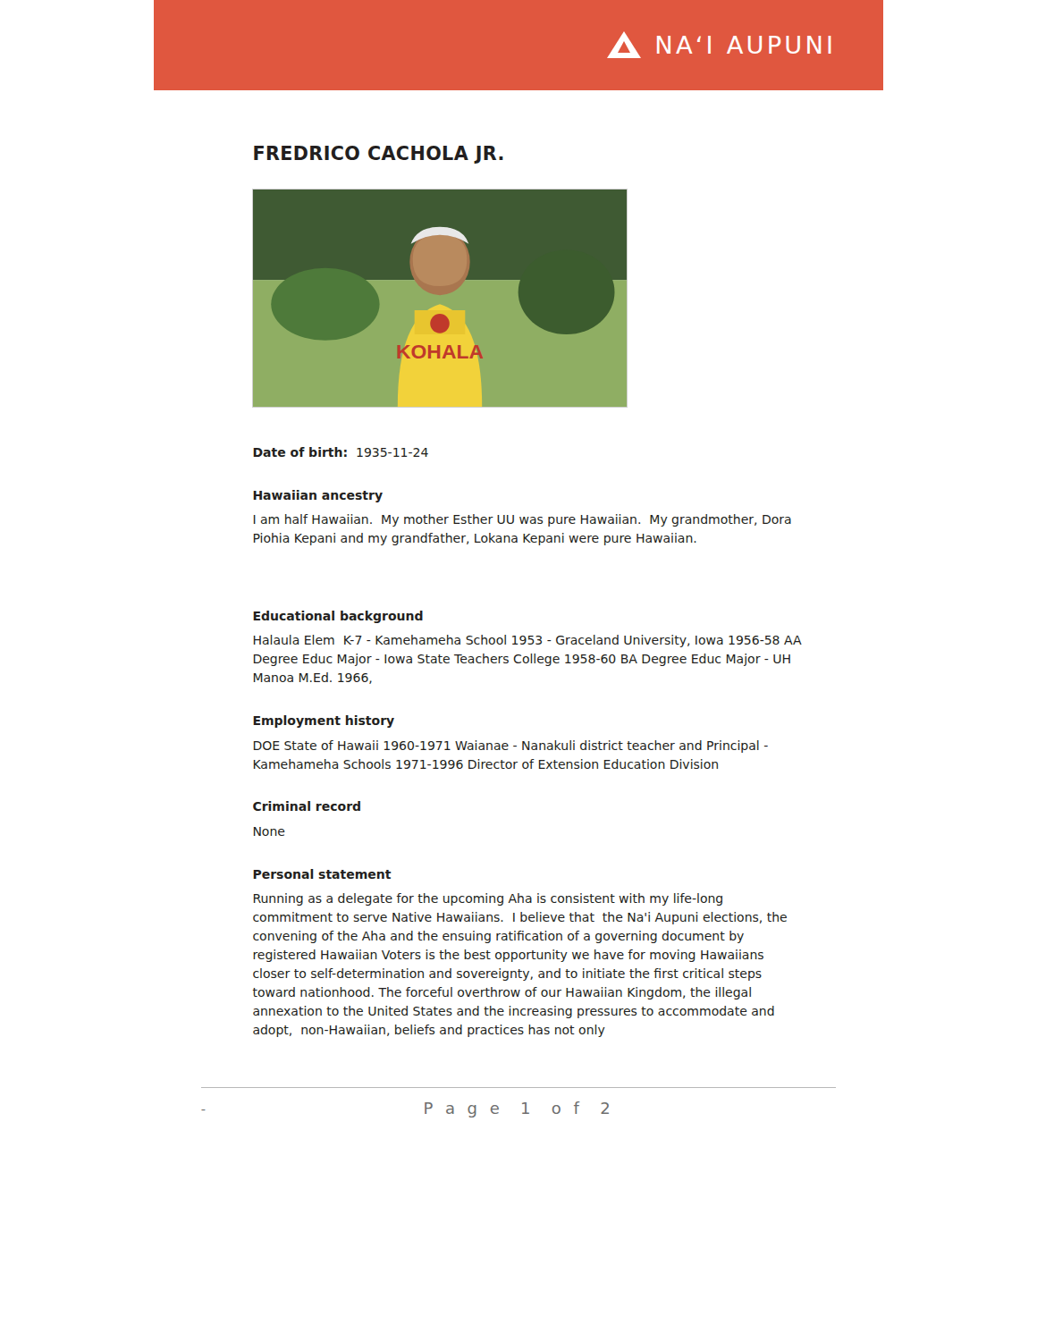NAʻI AUPUNI
FREDRICO CACHOLA JR.
Date of birth: 1935-11-24
Hawaiian ancestry
I am half Hawaiian. My mother Esther UU was pure Hawaiian. My grandmother, Dora Piohia Kepani and my grandfather, Lokana Kepani were pure Hawaiian.
Educational background
Halaula Elem K-7 - Kamehameha School 1953 - Graceland University, Iowa 1956-58 AA Degree Educ Major - Iowa State Teachers College 1958-60 BA Degree Educ Major - UH Manoa M.Ed. 1966,
Employment history
DOE State of Hawaii 1960-1971 Waianae - Nanakuli district teacher and Principal - Kamehameha Schools 1971-1996 Director of Extension Education Division
Criminal record
None
Personal statement
Running as a delegate for the upcoming Aha is consistent with my life-long commitment to serve Native Hawaiians. I believe that the Na'i Aupuni elections, the convening of the Aha and the ensuing ratification of a governing document by registered Hawaiian Voters is the best opportunity we have for moving Hawaiians closer to self-determination and sovereignty, and to initiate the first critical steps toward nationhood. The forceful overthrow of our Hawaiian Kingdom, the illegal annexation to the United States and the increasing pressures to accommodate and adopt, non-Hawaiian, beliefs and practices has not only
- P a g e 1 o f 2